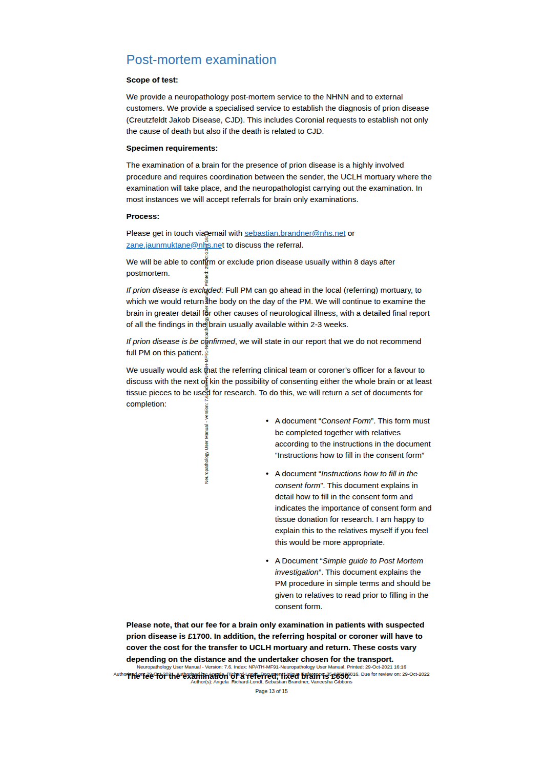Neuropathology User Manual - Version: 7.6. Index: NPATH-MF91-Neuropathology User Manual. Printed: 29-Oct-2021 16:16
Post-mortem examination
Scope of test:
We provide a neuropathology post-mortem service to the NHNN and to external customers. We provide a specialised service to establish the diagnosis of prion disease (Creutzfeldt Jakob Disease, CJD). This includes Coronial requests to establish not only the cause of death but also if the death is related to CJD.
Specimen requirements:
The examination of a brain for the presence of prion disease is a highly involved procedure and requires coordination between the sender, the UCLH mortuary where the examination will take place, and the neuropathologist carrying out the examination. In most instances we will accept referrals for brain only examinations.
Process:
Please get in touch via email with sebastian.brandner@nhs.net or zane.jaunmuktane@nhs.net to discuss the referral.
We will be able to confirm or exclude prion disease usually within 8 days after postmortem.
If prion disease is excluded: Full PM can go ahead in the local (referring) mortuary, to which we would return the body on the day of the PM. We will continue to examine the brain in greater detail for other causes of neurological illness, with a detailed final report of all the findings in the brain usually available within 2-3 weeks.
If prion disease is be confirmed, we will state in our report that we do not recommend full PM on this patient.
We usually would ask that the referring clinical team or coroner’s officer for a favour to discuss with the next of kin the possibility of consenting either the whole brain or at least tissue pieces to be used for research. To do this, we will return a set of documents for completion:
A document “Consent Form”. This form must be completed together with relatives according to the instructions in the document “Instructions how to fill in the consent form”
A document “Instructions how to fill in the consent form”. This document explains in detail how to fill in the consent form and indicates the importance of consent form and tissue donation for research. I am happy to explain this to the relatives myself if you feel this would be more appropriate.
A Document “Simple guide to Post Mortem investigation”. This document explains the PM procedure in simple terms and should be given to relatives to read prior to filling in the consent form.
Please note, that our fee for a brain only examination in patients with suspected prion disease is £1700. In addition, the referring hospital or coroner will have to cover the cost for the transfer to UCLH mortuary and return. These costs vary depending on the distance and the undertaker chosen for the transport.
The fee for the examination of a referred, fixed brain is £650.
Neuropathology User Manual - Version: 7.6. Index: NPATH-MF91-Neuropathology User Manual. Printed: 29-Oct-2021 16:16
Authorised on: 29-Oct-2021. Authorised by: Angela Richard-Londt. Document Unique Reference: 35-105186816. Due for review on: 29-Oct-2022
Author(s): Angela Richard-Londt, Sebastian Brandner, Vaneesha Gibbons
Page 13 of 15